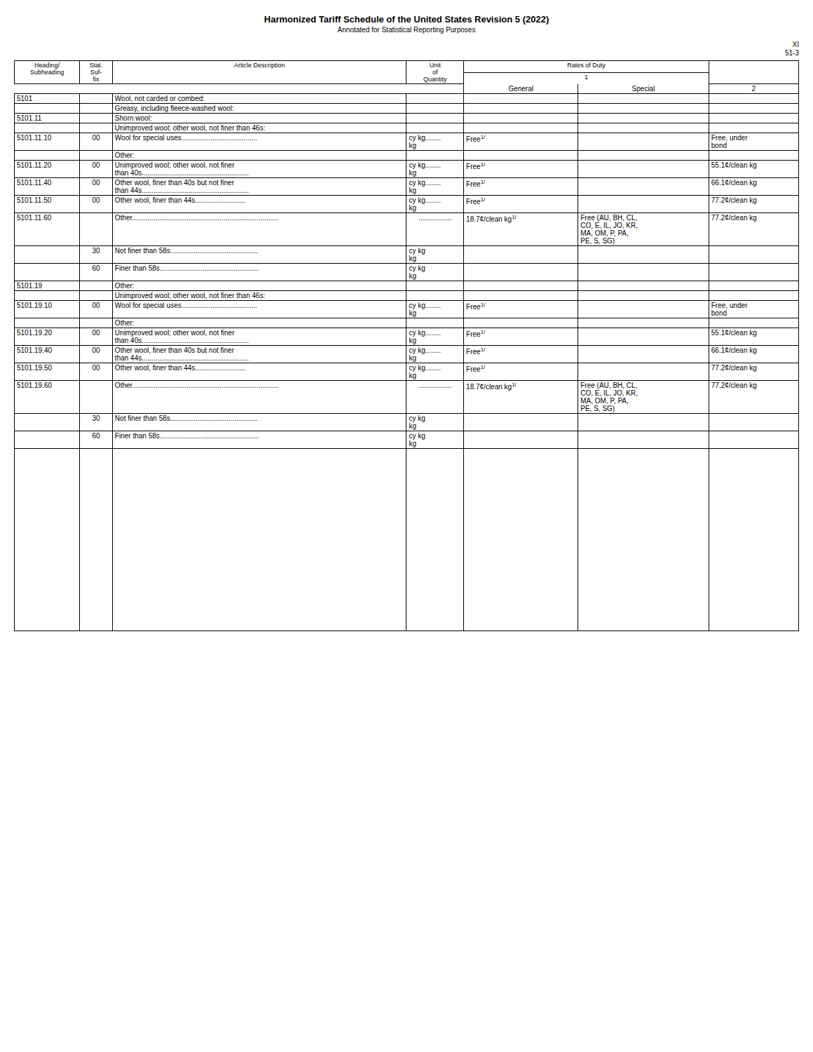Harmonized Tariff Schedule of the United States Revision 5 (2022)
Annotated for Statistical Reporting Purposes
XI
51-3
| Heading/ Subheading | Stat. Suf- fix | Article Description | Unit of Quantity | Rates of Duty | |
| --- | --- | --- | --- | --- | --- |
| 1 |
| | General | Special | 2 |
| 5101 | | Wool, not carded or combed: | | | | |
| | | Greasy, including fleece-washed wool: | | | | |
| 5101.11 | | Shorn wool: | | | | |
| | | Unimproved wool; other wool, not finer than 46s: | | | | |
| 5101.11.10 | 00 | Wool for special uses....................................... | cy kg........ kg | Free 1/ | | Free, under bond |
| | | Other: | | | | |
| 5101.11.20 | 00 | Unimproved wool; other wool, not finer than 40s....................................................... | cy kg........ kg | Free 1/ | | 55.1¢/clean kg |
| 5101.11.40 | 00 | Other wool, finer than 40s but not finer than 44s....................................................... | cy kg........ kg | Free 1/ | | 66.1¢/clean kg |
| 5101.11.50 | 00 | Other wool, finer than 44s.......................... | cy kg........ kg | Free 1/ | | 77.2¢/clean kg |
| 5101.11.60 | | Other........................................................................... | ................. | 18.7¢/clean kg 1/ | Free (AU, BH, CL, CO, E, IL, JO, KR, MA, OM, P, PA, PE, S, SG) | 77.2¢/clean kg |
| | 30 | Not finer than 58s............................................. | cy kg kg | | | |
| | 60 | Finer than 58s................................................... | cy kg kg | | | |
| 5101.19 | | Other: | | | | |
| | | Unimproved wool; other wool, not finer than 46s: | | | | |
| 5101.19.10 | 00 | Wool for special uses....................................... | cy kg........ kg | Free 1/ | | Free, under bond |
| | | Other: | | | | |
| 5101.19.20 | 00 | Unimproved wool; other wool, not finer than 40s....................................................... | cy kg........ kg | Free 1/ | | 55.1¢/clean kg |
| 5101.19.40 | 00 | Other wool, finer than 40s but not finer than 44s....................................................... | cy kg........ kg | Free 1/ | | 66.1¢/clean kg |
| 5101.19.50 | 00 | Other wool, finer than 44s.......................... | cy kg........ kg | Free 1/ | | 77.2¢/clean kg |
| 5101.19.60 | | Other........................................................................... | ................. | 18.7¢/clean kg 1/ | Free (AU, BH, CL, CO, E, IL, JO, KR, MA, OM, P, PA, PE, S, SG) | 77.2¢/clean kg |
| | 30 | Not finer than 58s............................................. | cy kg kg | | | |
| | 60 | Finer than 58s................................................... | cy kg kg | | | |